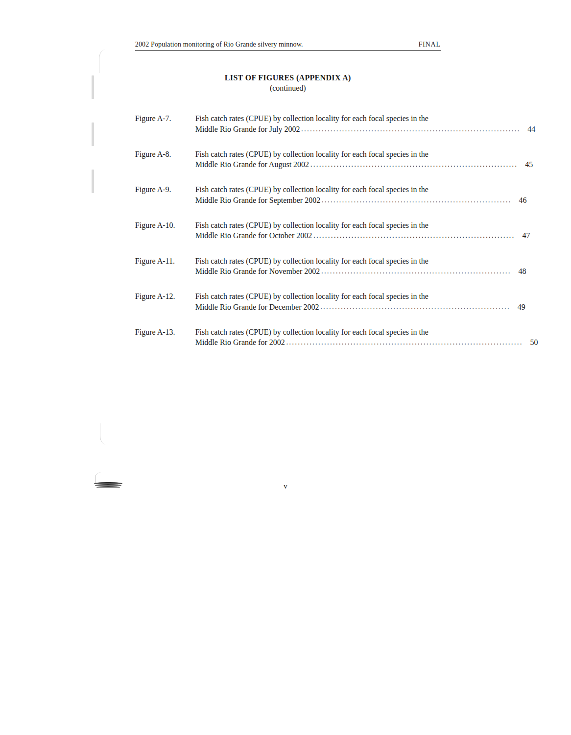2002 Population monitoring of Rio Grande silvery minnow.
FINAL
LIST OF FIGURES (APPENDIX A) (continued)
Figure A-7.
Fish catch rates (CPUE) by collection locality for each focal species in the Middle Rio Grande for July 2002 ........................................................................... 44
Figure A-8.
Fish catch rates (CPUE) by collection locality for each focal species in the Middle Rio Grande for August 2002 ....................................................................... 45
Figure A-9.
Fish catch rates (CPUE) by collection locality for each focal species in the Middle Rio Grande for September 2002 ................................................................. 46
Figure A-10.
Fish catch rates (CPUE) by collection locality for each focal species in the Middle Rio Grande for October 2002 ..................................................................... 47
Figure A-11.
Fish catch rates (CPUE) by collection locality for each focal species in the Middle Rio Grande for November 2002 ................................................................. 48
Figure A-12.
Fish catch rates (CPUE) by collection locality for each focal species in the Middle Rio Grande for December 2002 ................................................................. 49
Figure A-13.
Fish catch rates (CPUE) by collection locality for each focal species in the Middle Rio Grande for 2002 ................................................................................. 50
v